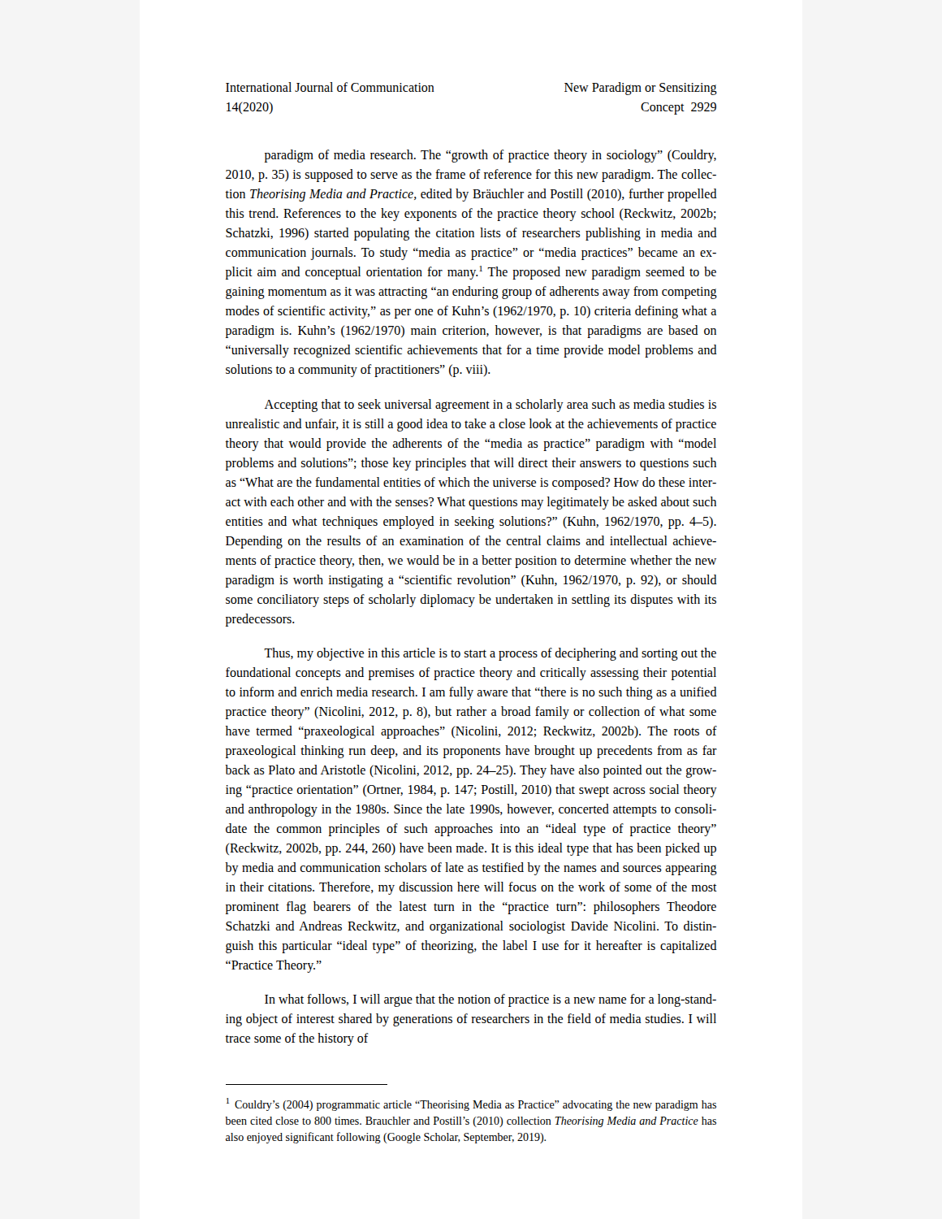International Journal of Communication 14(2020) New Paradigm or Sensitizing Concept 2929
paradigm of media research. The “growth of practice theory in sociology” (Couldry, 2010, p. 35) is supposed to serve as the frame of reference for this new paradigm. The collection Theorising Media and Practice, edited by Bräuchler and Postill (2010), further propelled this trend. References to the key exponents of the practice theory school (Reckwitz, 2002b; Schatzki, 1996) started populating the citation lists of researchers publishing in media and communication journals. To study “media as practice” or “media practices” became an explicit aim and conceptual orientation for many.1 The proposed new paradigm seemed to be gaining momentum as it was attracting “an enduring group of adherents away from competing modes of scientific activity,” as per one of Kuhn’s (1962/1970, p. 10) criteria defining what a paradigm is. Kuhn’s (1962/1970) main criterion, however, is that paradigms are based on “universally recognized scientific achievements that for a time provide model problems and solutions to a community of practitioners” (p. viii).
Accepting that to seek universal agreement in a scholarly area such as media studies is unrealistic and unfair, it is still a good idea to take a close look at the achievements of practice theory that would provide the adherents of the “media as practice” paradigm with “model problems and solutions”; those key principles that will direct their answers to questions such as “What are the fundamental entities of which the universe is composed? How do these interact with each other and with the senses? What questions may legitimately be asked about such entities and what techniques employed in seeking solutions?” (Kuhn, 1962/1970, pp. 4–5). Depending on the results of an examination of the central claims and intellectual achievements of practice theory, then, we would be in a better position to determine whether the new paradigm is worth instigating a “scientific revolution” (Kuhn, 1962/1970, p. 92), or should some conciliatory steps of scholarly diplomacy be undertaken in settling its disputes with its predecessors.
Thus, my objective in this article is to start a process of deciphering and sorting out the foundational concepts and premises of practice theory and critically assessing their potential to inform and enrich media research. I am fully aware that “there is no such thing as a unified practice theory” (Nicolini, 2012, p. 8), but rather a broad family or collection of what some have termed “praxeological approaches” (Nicolini, 2012; Reckwitz, 2002b). The roots of praxeological thinking run deep, and its proponents have brought up precedents from as far back as Plato and Aristotle (Nicolini, 2012, pp. 24–25). They have also pointed out the growing “practice orientation” (Ortner, 1984, p. 147; Postill, 2010) that swept across social theory and anthropology in the 1980s. Since the late 1990s, however, concerted attempts to consolidate the common principles of such approaches into an “ideal type of practice theory” (Reckwitz, 2002b, pp. 244, 260) have been made. It is this ideal type that has been picked up by media and communication scholars of late as testified by the names and sources appearing in their citations. Therefore, my discussion here will focus on the work of some of the most prominent flag bearers of the latest turn in the “practice turn”: philosophers Theodore Schatzki and Andreas Reckwitz, and organizational sociologist Davide Nicolini. To distinguish this particular “ideal type” of theorizing, the label I use for it hereafter is capitalized “Practice Theory.”
In what follows, I will argue that the notion of practice is a new name for a long-standing object of interest shared by generations of researchers in the field of media studies. I will trace some of the history of
1 Couldry’s (2004) programmatic article “Theorising Media as Practice” advocating the new paradigm has been cited close to 800 times. Brauchler and Postill’s (2010) collection Theorising Media and Practice has also enjoyed significant following (Google Scholar, September, 2019).